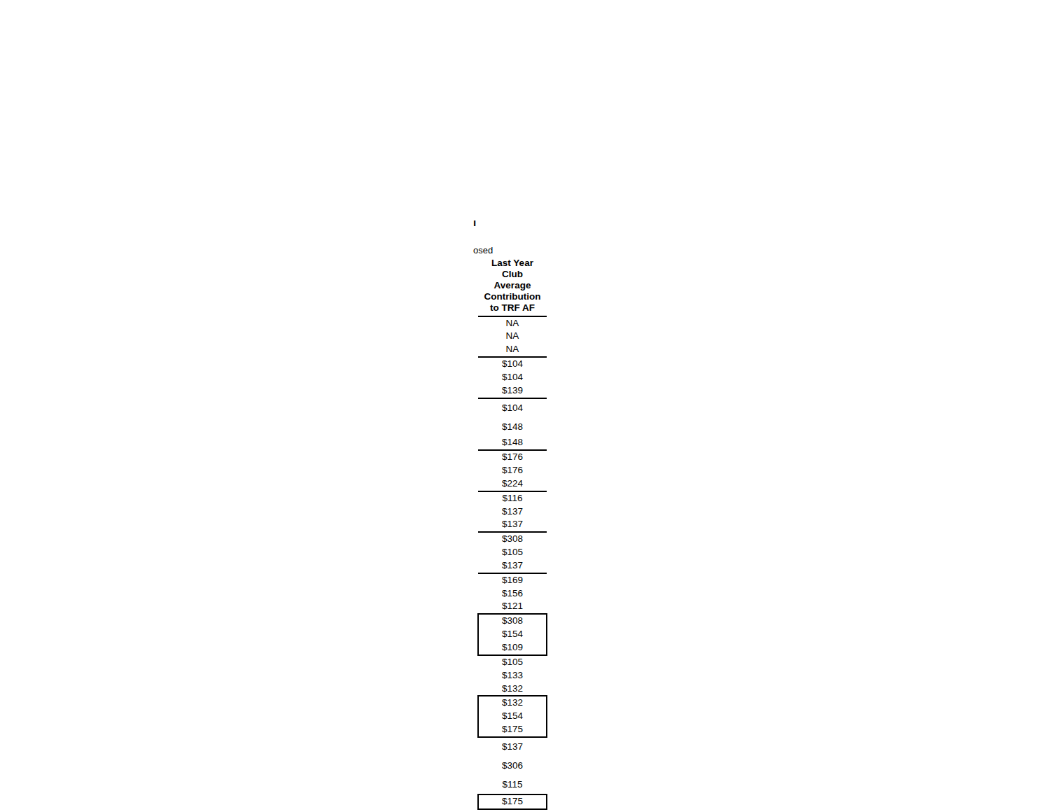ı
osed
| Last Year Club Average Contribution to TRF AF |
| --- |
| NA |
| NA |
| NA |
| $104 |
| $104 |
| $139 |
| $104 |
| $148 |
| $148 |
| $176 |
| $176 |
| $224 |
| $116 |
| $137 |
| $137 |
| $308 |
| $105 |
| $137 |
| $169 |
| $156 |
| $121 |
| $308 |
| $154 |
| $109 |
| $105 |
| $133 |
| $132 |
| $132 |
| $154 |
| $175 |
| $137 |
| $306 |
| $115 |
| $175 |